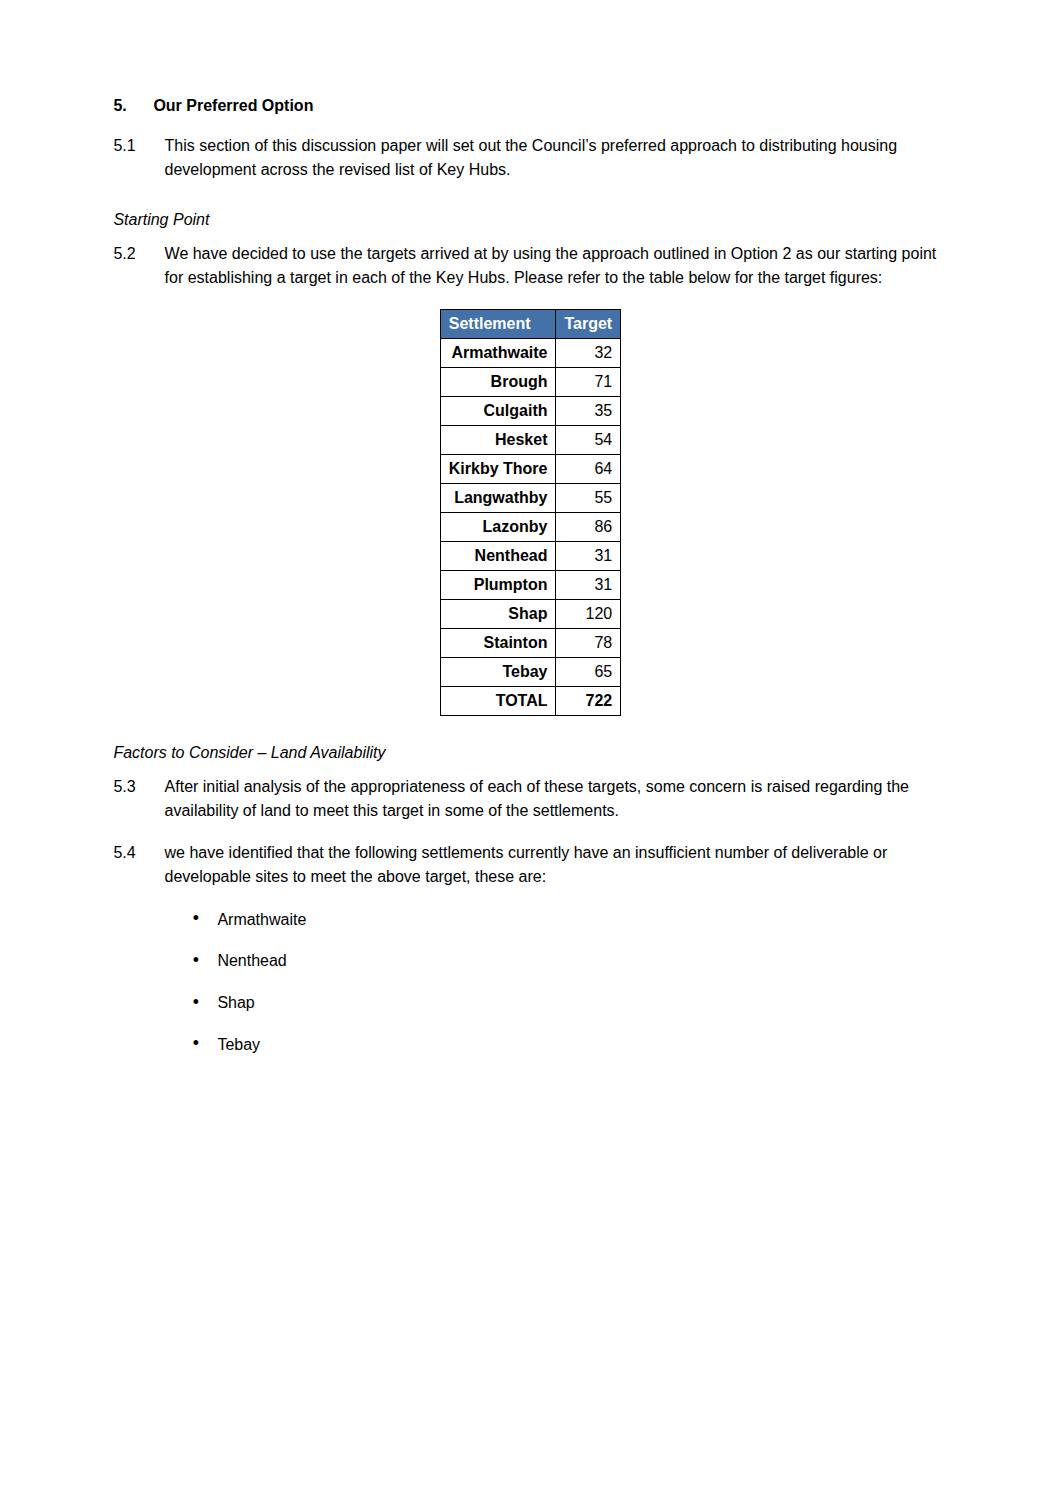5. Our Preferred Option
5.1
This section of this discussion paper will set out the Council’s preferred approach to distributing housing development across the revised list of Key Hubs.
Starting Point
5.2
We have decided to use the targets arrived at by using the approach outlined in Option 2 as our starting point for establishing a target in each of the Key Hubs. Please refer to the table below for the target figures:
| Settlement | Target |
| --- | --- |
| Armathwaite | 32 |
| Brough | 71 |
| Culgaith | 35 |
| Hesket | 54 |
| Kirkby Thore | 64 |
| Langwathby | 55 |
| Lazonby | 86 |
| Nenthead | 31 |
| Plumpton | 31 |
| Shap | 120 |
| Stainton | 78 |
| Tebay | 65 |
| TOTAL | 722 |
Factors to Consider – Land Availability
5.3
After initial analysis of the appropriateness of each of these targets, some concern is raised regarding the availability of land to meet this target in some of the settlements.
5.4
we have identified that the following settlements currently have an insufficient number of deliverable or developable sites to meet the above target, these are:
Armathwaite
Nenthead
Shap
Tebay